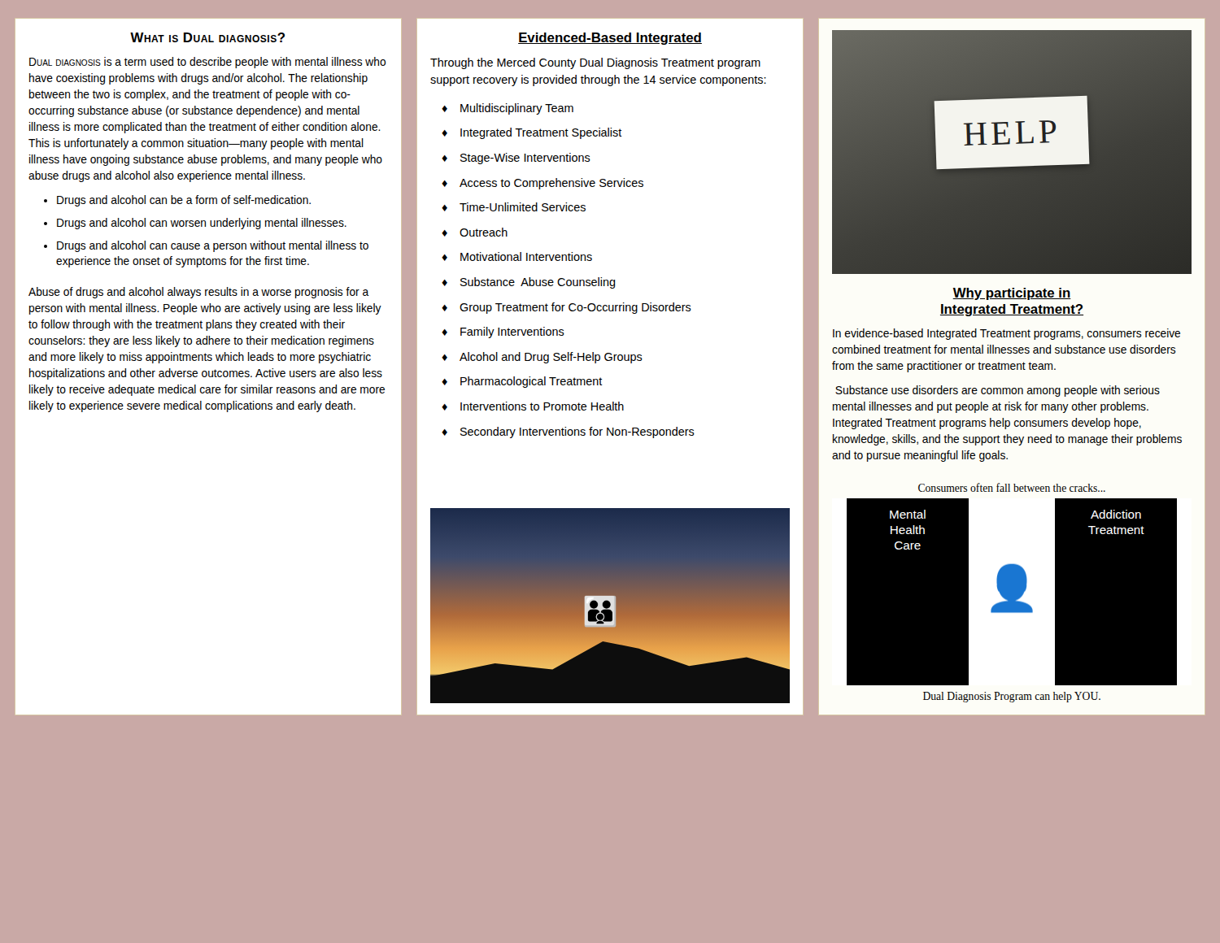What is Dual diagnosis?
Dual diagnosis is a term used to describe people with mental illness who have coexisting problems with drugs and/or alcohol. The relationship between the two is complex, and the treatment of people with co-occurring substance abuse (or substance dependence) and mental illness is more complicated than the treatment of either condition alone. This is unfortunately a common situation—many people with mental illness have ongoing substance abuse problems, and many people who abuse drugs and alcohol also experience mental illness.
Drugs and alcohol can be a form of self-medication.
Drugs and alcohol can worsen underlying mental illnesses.
Drugs and alcohol can cause a person without mental illness to experience the onset of symptoms for the first time.
Abuse of drugs and alcohol always results in a worse prognosis for a person with mental illness. People who are actively using are less likely to follow through with the treatment plans they created with their counselors: they are less likely to adhere to their medication regimens and more likely to miss appointments which leads to more psychiatric hospitalizations and other adverse outcomes. Active users are also less likely to receive adequate medical care for similar reasons and are more likely to experience severe medical complications and early death.
Evidenced-Based Integrated
Through the Merced County Dual Diagnosis Treatment program support recovery is provided through the 14 service components:
Multidisciplinary Team
Integrated Treatment Specialist
Stage-Wise Interventions
Access to Comprehensive Services
Time-Unlimited Services
Outreach
Motivational Interventions
Substance Abuse Counseling
Group Treatment for Co-Occurring Disorders
Family Interventions
Alcohol and Drug Self-Help Groups
Pharmacological Treatment
Interventions to Promote Health
Secondary Interventions for Non-Responders
👪
HELP
Why participate in
Integrated Treatment?
In evidence-based Integrated Treatment programs, consumers receive combined treatment for mental illnesses and substance use disorders from the same practitioner or treatment team.
Substance use disorders are common among people with serious mental illnesses and put people at risk for many other problems. Integrated Treatment programs help consumers develop hope, knowledge, skills, and the support they need to manage their problems and to pursue meaningful life goals.
Consumers often fall between the cracks...
Mental
Health
Care
👤
Addiction
Treatment
Dual Diagnosis Program can help YOU.